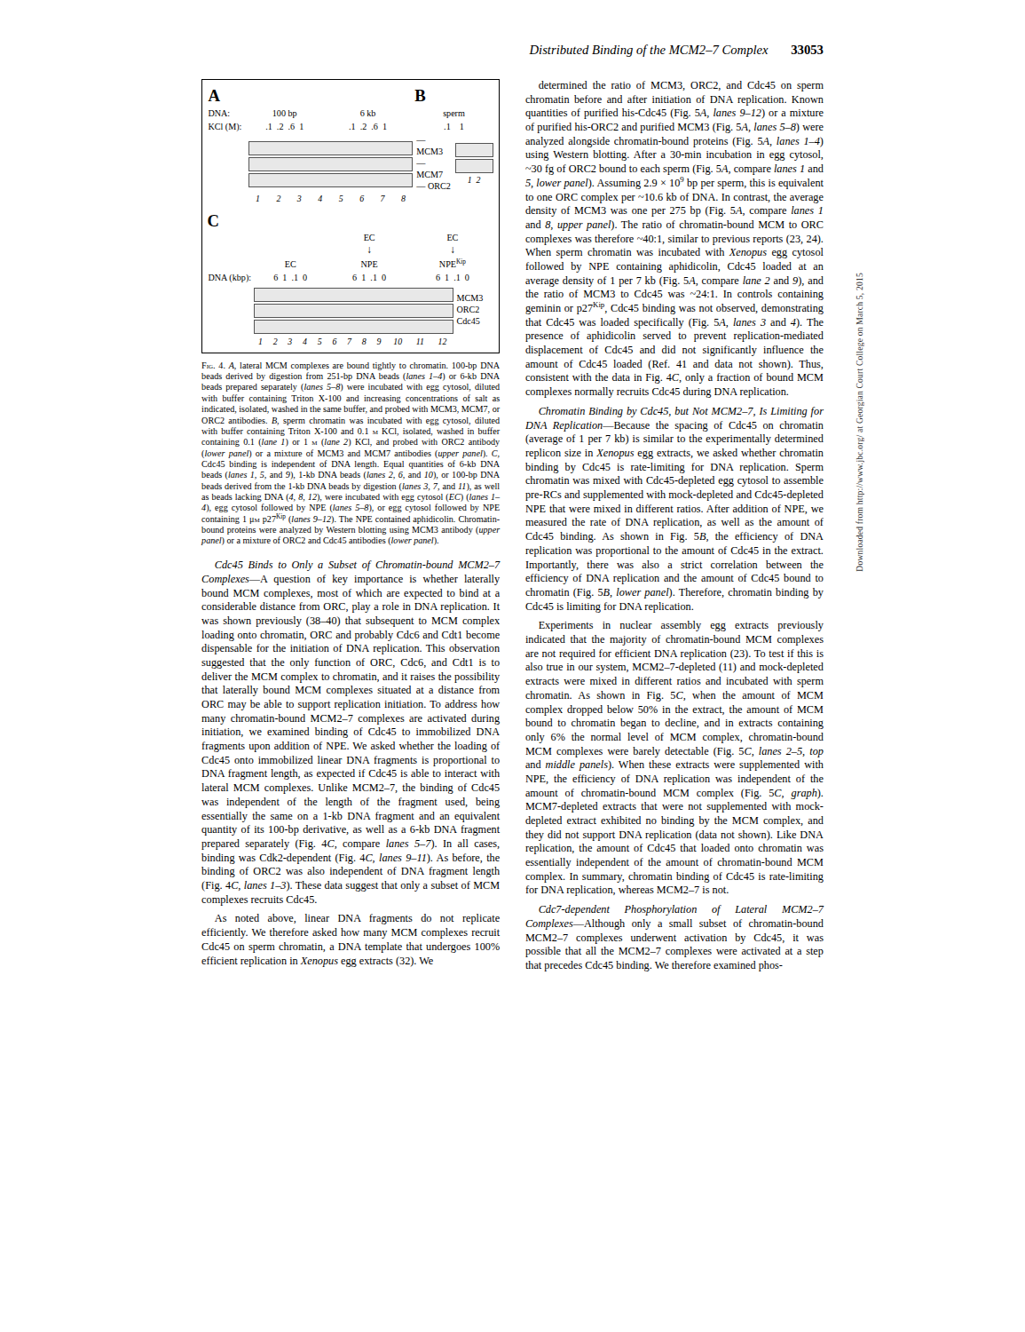Distributed Binding of the MCM2–7 Complex 33053
| A | B |
| DNA: | 100 bp | 6 kb | sperm |
| KCl (M): | .1 .2 .6 1 | .1 .2 .6 1 | .1 1 |
| | | — MCM3 — MCM7 — ORC2 | 1 2 |
| 1 | 2 | 3 | 4 | 5 | 6 | 7 | 8 |
C
| | | EC ↓ | EC ↓ |
| | EC | NPE | NPE Kip |
| DNA (kbp): | 6 1 .1 0 | 6 1 .1 0 | 6 1 .1 0 |
| | | MCM3 ORC2 Cdc45 |
| 1 | 2 | 3 | 4 | 5 | 6 | 7 | 8 | 9 | 10 | 11 | 12 |
Fig. 4. A, lateral MCM complexes are bound tightly to chromatin. 100-bp DNA beads derived by digestion from 251-bp DNA beads (lanes 1–4) or 6-kb DNA beads prepared separately (lanes 5–8) were incubated with egg cytosol, diluted with buffer containing Triton X-100 and increasing concentrations of salt as indicated, isolated, washed in the same buffer, and probed with MCM3, MCM7, or ORC2 antibodies. B, sperm chromatin was incubated with egg cytosol, diluted with buffer containing Triton X-100 and 0.1 m KCl, isolated, washed in buffer containing 0.1 (lane 1) or 1 m (lane 2) KCl, and probed with ORC2 antibody (lower panel) or a mixture of MCM3 and MCM7 antibodies (upper panel). C, Cdc45 binding is independent of DNA length. Equal quantities of 6-kb DNA beads (lanes 1, 5, and 9), 1-kb DNA beads (lanes 2, 6, and 10), or 100-bp DNA beads derived from the 1-kb DNA beads by digestion (lanes 3, 7, and 11), as well as beads lacking DNA (4, 8, 12), were incubated with egg cytosol (EC) (lanes 1–4), egg cytosol followed by NPE (lanes 5–8), or egg cytosol followed by NPE containing 1 μm p27Kip (lanes 9–12). The NPE contained aphidicolin. Chromatin-bound proteins were analyzed by Western blotting using MCM3 antibody (upper panel) or a mixture of ORC2 and Cdc45 antibodies (lower panel).
Cdc45 Binds to Only a Subset of Chromatin-bound MCM2–7 Complexes—A question of key importance is whether laterally bound MCM complexes, most of which are expected to bind at a considerable distance from ORC, play a role in DNA replication. It was shown previously (38–40) that subsequent to MCM complex loading onto chromatin, ORC and probably Cdc6 and Cdt1 become dispensable for the initiation of DNA replication. This observation suggested that the only function of ORC, Cdc6, and Cdt1 is to deliver the MCM complex to chromatin, and it raises the possibility that laterally bound MCM complexes situated at a distance from ORC may be able to support replication initiation. To address how many chromatin-bound MCM2–7 complexes are activated during initiation, we examined binding of Cdc45 to immobilized DNA fragments upon addition of NPE. We asked whether the loading of Cdc45 onto immobilized linear DNA fragments is proportional to DNA fragment length, as expected if Cdc45 is able to interact with lateral MCM complexes. Unlike MCM2–7, the binding of Cdc45 was independent of the length of the fragment used, being essentially the same on a 1-kb DNA fragment and an equivalent quantity of its 100-bp derivative, as well as a 6-kb DNA fragment prepared separately (Fig. 4C, compare lanes 5–7). In all cases, binding was Cdk2-dependent (Fig. 4C, lanes 9–11). As before, the binding of ORC2 was also independent of DNA fragment length (Fig. 4C, lanes 1–3). These data suggest that only a subset of MCM complexes recruits Cdc45.
As noted above, linear DNA fragments do not replicate efficiently. We therefore asked how many MCM complexes recruit Cdc45 on sperm chromatin, a DNA template that undergoes 100% efficient replication in Xenopus egg extracts (32). We
determined the ratio of MCM3, ORC2, and Cdc45 on sperm chromatin before and after initiation of DNA replication. Known quantities of purified his-Cdc45 (Fig. 5A, lanes 9–12) or a mixture of purified his-ORC2 and purified MCM3 (Fig. 5A, lanes 5–8) were analyzed alongside chromatin-bound proteins (Fig. 5A, lanes 1–4) using Western blotting. After a 30-min incubation in egg cytosol, ~30 fg of ORC2 bound to each sperm (Fig. 5A, compare lanes 1 and 5, lower panel). Assuming 2.9 × 109 bp per sperm, this is equivalent to one ORC complex per ~10.6 kb of DNA. In contrast, the average density of MCM3 was one per 275 bp (Fig. 5A, compare lanes 1 and 8, upper panel). The ratio of chromatin-bound MCM to ORC complexes was therefore ~40:1, similar to previous reports (23, 24). When sperm chromatin was incubated with Xenopus egg cytosol followed by NPE containing aphidicolin, Cdc45 loaded at an average density of 1 per 7 kb (Fig. 5A, compare lane 2 and 9), and the ratio of MCM3 to Cdc45 was ~24:1. In controls containing geminin or p27Kip, Cdc45 binding was not observed, demonstrating that Cdc45 was loaded specifically (Fig. 5A, lanes 3 and 4). The presence of aphidicolin served to prevent replication-mediated displacement of Cdc45 and did not significantly influence the amount of Cdc45 loaded (Ref. 41 and data not shown). Thus, consistent with the data in Fig. 4C, only a fraction of bound MCM complexes normally recruits Cdc45 during DNA replication.
Chromatin Binding by Cdc45, but Not MCM2–7, Is Limiting for DNA Replication—Because the spacing of Cdc45 on chromatin (average of 1 per 7 kb) is similar to the experimentally determined replicon size in Xenopus egg extracts, we asked whether chromatin binding by Cdc45 is rate-limiting for DNA replication. Sperm chromatin was mixed with Cdc45-depleted egg cytosol to assemble pre-RCs and supplemented with mock-depleted and Cdc45-depleted NPE that were mixed in different ratios. After addition of NPE, we measured the rate of DNA replication, as well as the amount of Cdc45 binding. As shown in Fig. 5B, the efficiency of DNA replication was proportional to the amount of Cdc45 in the extract. Importantly, there was also a strict correlation between the efficiency of DNA replication and the amount of Cdc45 bound to chromatin (Fig. 5B, lower panel). Therefore, chromatin binding by Cdc45 is limiting for DNA replication.
Experiments in nuclear assembly egg extracts previously indicated that the majority of chromatin-bound MCM complexes are not required for efficient DNA replication (23). To test if this is also true in our system, MCM2–7-depleted (11) and mock-depleted extracts were mixed in different ratios and incubated with sperm chromatin. As shown in Fig. 5C, when the amount of MCM complex dropped below 50% in the extract, the amount of MCM bound to chromatin began to decline, and in extracts containing only 6% the normal level of MCM complex, chromatin-bound MCM complexes were barely detectable (Fig. 5C, lanes 2–5, top and middle panels). When these extracts were supplemented with NPE, the efficiency of DNA replication was independent of the amount of chromatin-bound MCM complex (Fig. 5C, graph). MCM7-depleted extracts that were not supplemented with mock-depleted extract exhibited no binding by the MCM complex, and they did not support DNA replication (data not shown). Like DNA replication, the amount of Cdc45 that loaded onto chromatin was essentially independent of the amount of chromatin-bound MCM complex. In summary, chromatin binding of Cdc45 is rate-limiting for DNA replication, whereas MCM2–7 is not.
Cdc7-dependent Phosphorylation of Lateral MCM2–7 Complexes—Although only a small subset of chromatin-bound MCM2–7 complexes underwent activation by Cdc45, it was possible that all the MCM2–7 complexes were activated at a step that precedes Cdc45 binding. We therefore examined phos-
Downloaded from http://www.jbc.org/ at Georgian Court College on March 5, 2015